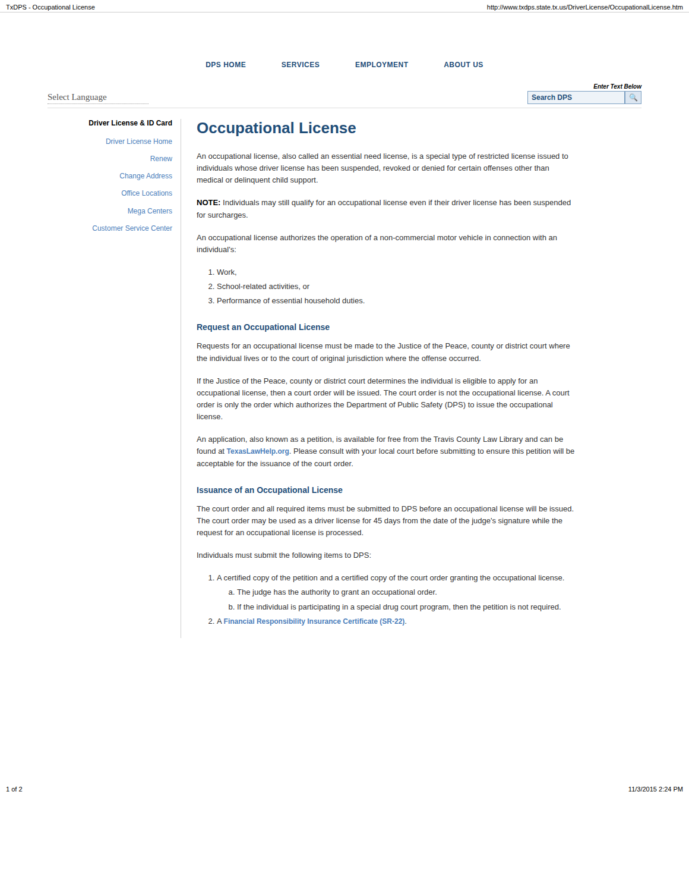TxDPS - Occupational License http://www.txdps.state.tx.us/DriverLicense/OccupationalLicense.htm
DPS HOME SERVICES EMPLOYMENT ABOUT US
Select Language
Enter Text Below Search DPS🔍
Driver License & ID Card
Driver License Home
Renew
Change Address
Office Locations
Mega Centers
Customer Service Center
Occupational License
An occupational license, also called an essential need license, is a special type of restricted license issued to individuals whose driver license has been suspended, revoked or denied for certain offenses other than medical or delinquent child support.
NOTE: Individuals may still qualify for an occupational license even if their driver license has been suspended for surcharges.
An occupational license authorizes the operation of a non-commercial motor vehicle in connection with an individual's:
Work,
School-related activities, or
Performance of essential household duties.
Request an Occupational License
Requests for an occupational license must be made to the Justice of the Peace, county or district court where the individual lives or to the court of original jurisdiction where the offense occurred.
If the Justice of the Peace, county or district court determines the individual is eligible to apply for an occupational license, then a court order will be issued. The court order is not the occupational license. A court order is only the order which authorizes the Department of Public Safety (DPS) to issue the occupational license.
An application, also known as a petition, is available for free from the Travis County Law Library and can be found at TexasLawHelp.org. Please consult with your local court before submitting to ensure this petition will be acceptable for the issuance of the court order.
Issuance of an Occupational License
The court order and all required items must be submitted to DPS before an occupational license will be issued. The court order may be used as a driver license for 45 days from the date of the judge's signature while the request for an occupational license is processed.
Individuals must submit the following items to DPS:
A certified copy of the petition and a certified copy of the court order granting the occupational license.
The judge has the authority to grant an occupational order.
If the individual is participating in a special drug court program, then the petition is not required.
A Financial Responsibility Insurance Certificate (SR-22).
1 of 2 11/3/2015 2:24 PM